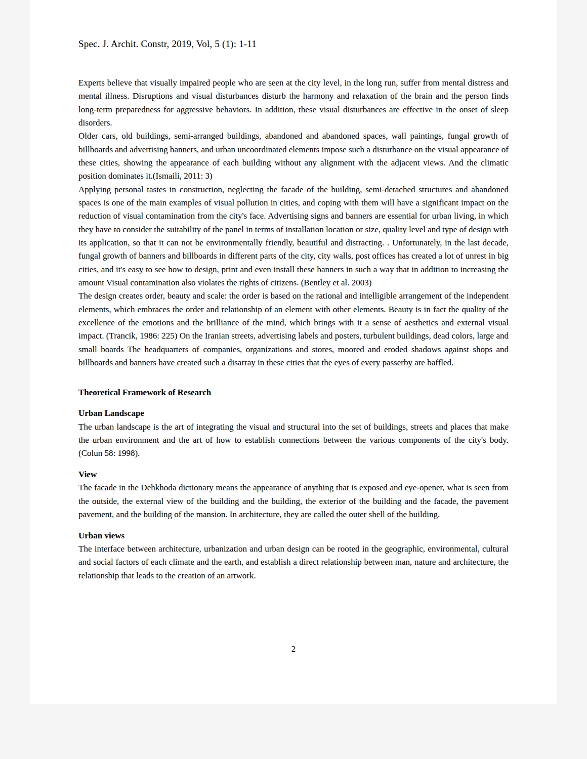Spec. J. Archit. Constr, 2019, Vol, 5 (1): 1-11
Experts believe that visually impaired people who are seen at the city level, in the long run, suffer from mental distress and mental illness. Disruptions and visual disturbances disturb the harmony and relaxation of the brain and the person finds long-term preparedness for aggressive behaviors. In addition, these visual disturbances are effective in the onset of sleep disorders.
Older cars, old buildings, semi-arranged buildings, abandoned and abandoned spaces, wall paintings, fungal growth of billboards and advertising banners, and urban uncoordinated elements impose such a disturbance on the visual appearance of these cities, showing the appearance of each building without any alignment with the adjacent views. And the climatic position dominates it.(Ismaili, 2011: 3)
Applying personal tastes in construction, neglecting the facade of the building, semi-detached structures and abandoned spaces is one of the main examples of visual pollution in cities, and coping with them will have a significant impact on the reduction of visual contamination from the city's face. Advertising signs and banners are essential for urban living, in which they have to consider the suitability of the panel in terms of installation location or size, quality level and type of design with its application, so that it can not be environmentally friendly, beautiful and distracting. . Unfortunately, in the last decade, fungal growth of banners and billboards in different parts of the city, city walls, post offices has created a lot of unrest in big cities, and it's easy to see how to design, print and even install these banners in such a way that in addition to increasing the amount Visual contamination also violates the rights of citizens. (Bentley et al. 2003)
The design creates order, beauty and scale: the order is based on the rational and intelligible arrangement of the independent elements, which embraces the order and relationship of an element with other elements. Beauty is in fact the quality of the excellence of the emotions and the brilliance of the mind, which brings with it a sense of aesthetics and external visual impact. (Trancik, 1986: 225) On the Iranian streets, advertising labels and posters, turbulent buildings, dead colors, large and small boards The headquarters of companies, organizations and stores, moored and eroded shadows against shops and billboards and banners have created such a disarray in these cities that the eyes of every passerby are baffled.
Theoretical Framework of Research
Urban Landscape
The urban landscape is the art of integrating the visual and structural into the set of buildings, streets and places that make the urban environment and the art of how to establish connections between the various components of the city's body. (Colun 58: 1998).
View
The facade in the Dehkhoda dictionary means the appearance of anything that is exposed and eye-opener, what is seen from the outside, the external view of the building and the building, the exterior of the building and the facade, the pavement pavement, and the building of the mansion. In architecture, they are called the outer shell of the building.
Urban views
The interface between architecture, urbanization and urban design can be rooted in the geographic, environmental, cultural and social factors of each climate and the earth, and establish a direct relationship between man, nature and architecture, the relationship that leads to the creation of an artwork.
2